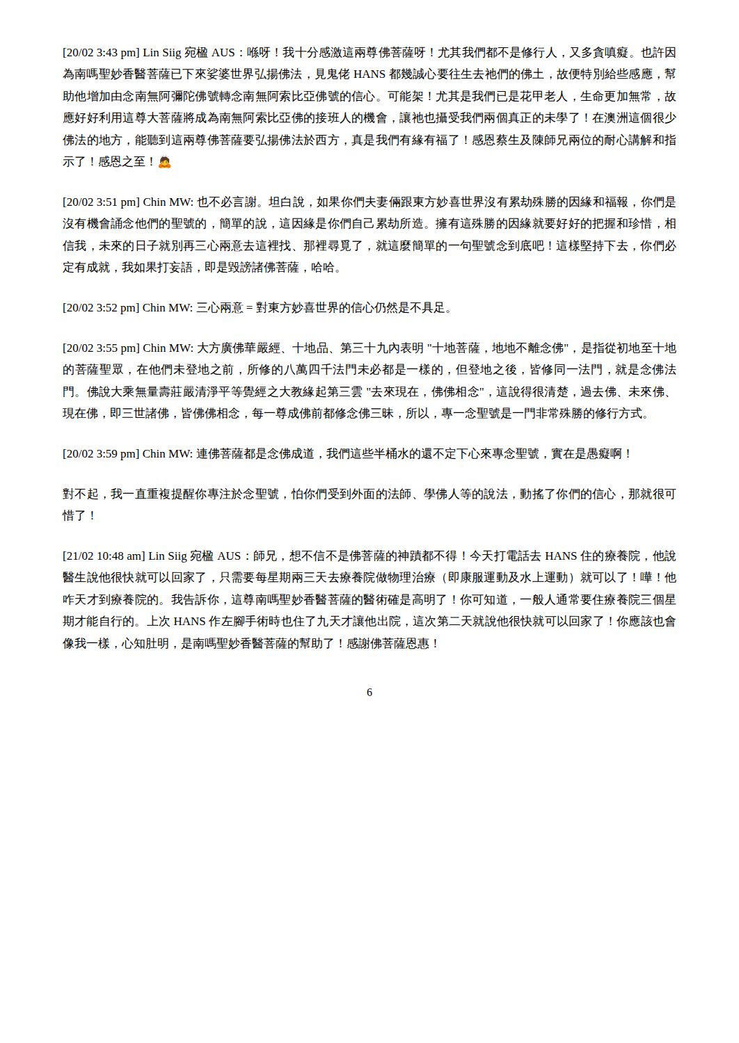[20/02 3:43 pm] Lin Siig 宛楹 AUS：喺呀！我十分感激這兩尊佛菩薩呀！尤其我們都不是修行人，又多貪嗔癡。也許因為南嗎聖妙香醫菩薩已下來娑婆世界弘揚佛法，見鬼佬 HANS 都幾誠心要往生去祂們的佛土，故便特別給些感應，幫助他增加由念南無阿彌陀佛號轉念南無阿索比亞佛號的信心。可能架！尤其是我們已是花甲老人，生命更加無常，故應好好利用這尊大菩薩將成為南無阿索比亞佛的接班人的機會，讓祂也攝受我們兩個真正的未學了！在澳洲這個很少佛法的地方，能聽到這兩尊佛菩薩要弘揚佛法於西方，真是我們有緣有福了！感恩蔡生及陳師兄兩位的耐心講解和指示了！感恩之至！🙇
[20/02 3:51 pm] Chin MW: 也不必言謝。坦白說，如果你們夫妻倆跟東方妙喜世界沒有累劫殊勝的因緣和福報，你們是沒有機會誦念他們的聖號的，簡單的說，這因緣是你們自己累劫所造。擁有這殊勝的因緣就要好好的把握和珍惜，相信我，未來的日子就別再三心兩意去這裡找、那裡尋覓了，就這麼簡單的一句聖號念到底吧！這樣堅持下去，你們必定有成就，我如果打妄語，即是毀謗諸佛菩薩，哈哈。
[20/02 3:52 pm] Chin MW: 三心兩意 = 對東方妙喜世界的信心仍然是不具足。
[20/02 3:55 pm] Chin MW: 大方廣佛華嚴經、十地品、第三十九內表明 "十地菩薩，地地不離念佛"，是指從初地至十地的菩薩聖眾，在他們未登地之前，所修的八萬四千法門未必都是一樣的，但登地之後，皆修同一法門，就是念佛法門。佛說大乘無量壽莊嚴清淨平等覺經之大教緣起第三雲 "去來現在，佛佛相念"，這說得很清楚，過去佛、未來佛、現在佛，即三世諸佛，皆佛佛相念，每一尊成佛前都修念佛三昧，所以，專一念聖號是一門非常殊勝的修行方式。
[20/02 3:59 pm] Chin MW: 連佛菩薩都是念佛成道，我們這些半桶水的還不定下心來專念聖號，實在是愚癡啊！
對不起，我一直重複提醒你專注於念聖號，怕你們受到外面的法師、學佛人等的說法，動搖了你們的信心，那就很可惜了！
[21/02 10:48 am] Lin Siig 宛楹 AUS：師兄，想不信不是佛菩薩的神蹟都不得！今天打電話去 HANS 住的療養院，他說醫生說他很快就可以回家了，只需要每星期兩三天去療養院做物理治療（即康服運動及水上運動）就可以了！嘩！他咋天才到療養院的。我告訴你，這尊南嗎聖妙香醫菩薩的醫術確是高明了！你可知道，一般人通常要住療養院三個星期才能自行的。上次 HANS 作左腳手術時也住了九天才讓他出院，這次第二天就說他很快就可以回家了！你應該也會像我一樣，心知肚明，是南嗎聖妙香醫菩薩的幫助了！感謝佛菩薩恩惠！
6